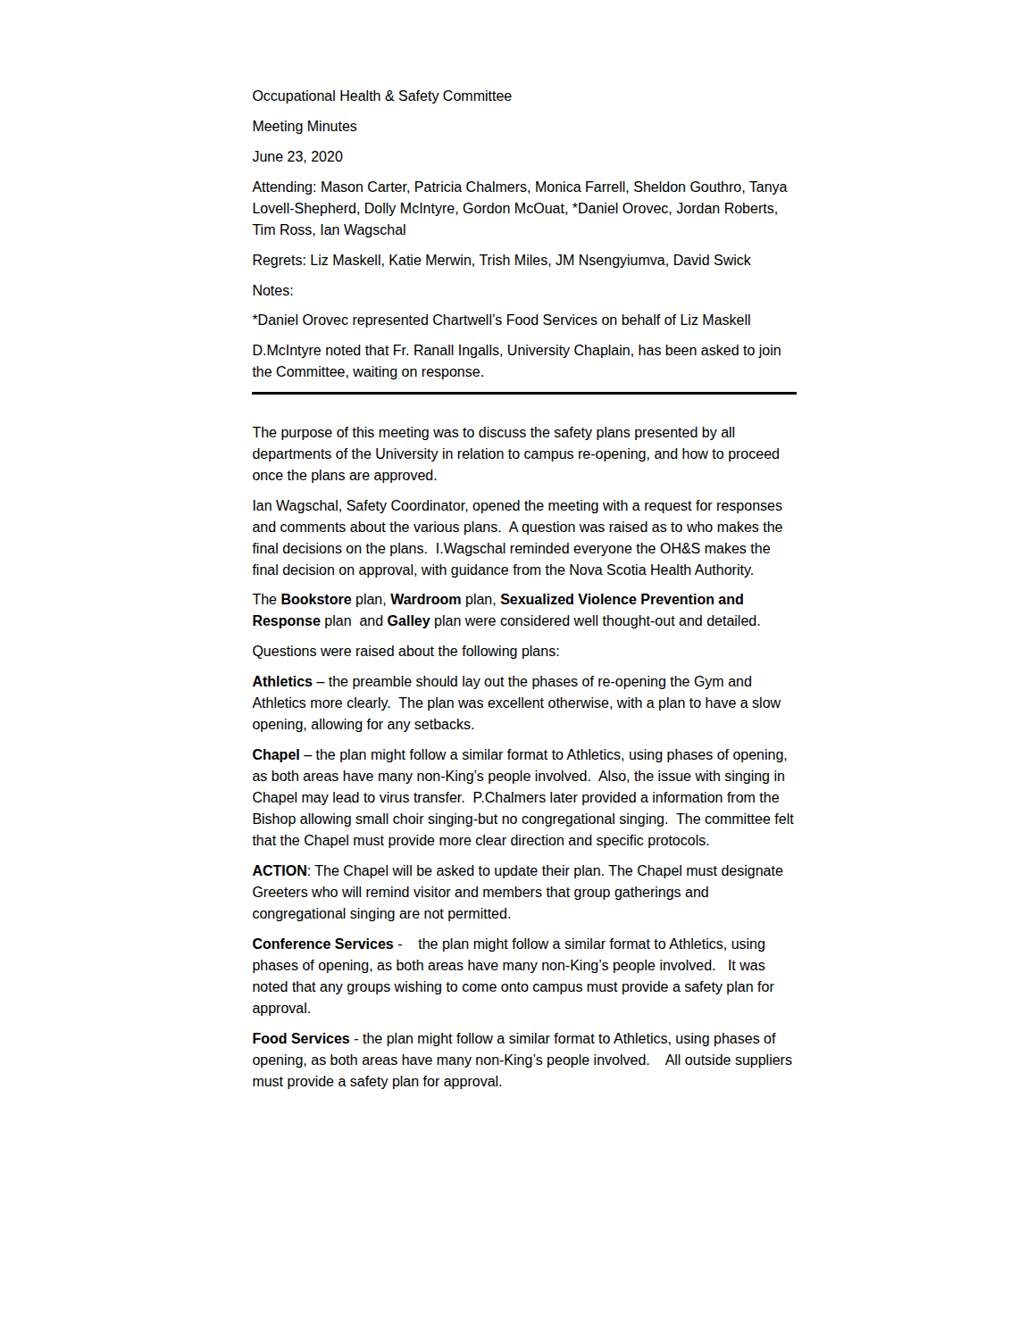Occupational Health & Safety Committee
Meeting Minutes
June 23, 2020
Attending: Mason Carter, Patricia Chalmers, Monica Farrell, Sheldon Gouthro, Tanya Lovell-Shepherd, Dolly McIntyre, Gordon McOuat, *Daniel Orovec, Jordan Roberts, Tim Ross, Ian Wagschal
Regrets: Liz Maskell, Katie Merwin, Trish Miles, JM Nsengyiumva, David Swick
Notes:
*Daniel Orovec represented Chartwell’s Food Services on behalf of Liz Maskell
D.McIntyre noted that Fr. Ranall Ingalls, University Chaplain, has been asked to join the Committee, waiting on response.
The purpose of this meeting was to discuss the safety plans presented by all departments of the University in relation to campus re-opening, and how to proceed once the plans are approved.
Ian Wagschal, Safety Coordinator, opened the meeting with a request for responses and comments about the various plans. A question was raised as to who makes the final decisions on the plans. I.Wagschal reminded everyone the OH&S makes the final decision on approval, with guidance from the Nova Scotia Health Authority.
The Bookstore plan, Wardroom plan, Sexualized Violence Prevention and Response plan and Galley plan were considered well thought-out and detailed.
Questions were raised about the following plans:
Athletics – the preamble should lay out the phases of re-opening the Gym and Athletics more clearly. The plan was excellent otherwise, with a plan to have a slow opening, allowing for any setbacks.
Chapel – the plan might follow a similar format to Athletics, using phases of opening, as both areas have many non-King’s people involved. Also, the issue with singing in Chapel may lead to virus transfer. P.Chalmers later provided a information from the Bishop allowing small choir singing-but no congregational singing. The committee felt that the Chapel must provide more clear direction and specific protocols.
ACTION: The Chapel will be asked to update their plan. The Chapel must designate Greeters who will remind visitor and members that group gatherings and congregational singing are not permitted.
Conference Services - the plan might follow a similar format to Athletics, using phases of opening, as both areas have many non-King’s people involved. It was noted that any groups wishing to come onto campus must provide a safety plan for approval.
Food Services - the plan might follow a similar format to Athletics, using phases of opening, as both areas have many non-King’s people involved. All outside suppliers must provide a safety plan for approval.